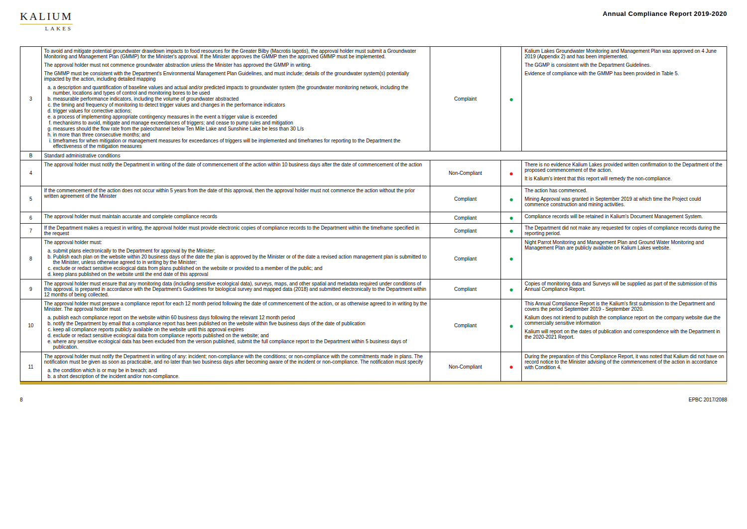KALIUM
LAKES
Annual Compliance Report 2019-2020
| 3 | To avoid and mitigate potential groundwater drawdown impacts to food resources for the Greater Bilby (Macrotis lagotis), the approval holder must submit a Groundwater Monitoring and Management Plan (GMMP) for the Minister's approval. If the Minister approves the GMMP then the approved GMMP must be implemented. The approval holder must not commence groundwater abstraction unless the Minister has approved the GMMP in writing. The GMMP must be consistent with the Department's Environmental Management Plan Guidelines, and must include; details of the groundwater system(s) potentially impacted by the action, including detailed mapping a description and quantification of baseline values and actual and/or predicted impacts to groundwater system (the groundwater monitoring network, including the number, locations and types of control and monitoring bores to be used measurable performance indicators, including the volume of groundwater abstracted the timing and frequency of monitoring to detect trigger values and changes in the performance indicators trigger values for corrective actions; a process of implementing appropriate contingency measures in the event a trigger value is exceeded mechanisms to avoid, mitigate and manage exceedances of triggers; and cease to pump rules and mitigation measures should the flow rate from the paleochannel below Ten Mile Lake and Sunshine Lake be less than 30 L/s in more than three consecutive months; and timeframes for when mitigation or management measures for exceedances of triggers will be implemented and timeframes for reporting to the Department the effectiveness of the mitigation measures | Complaint | ● | Kalium Lakes Groundwater Monitoring and Management Plan was approved on 4 June 2019 (Appendix 2) and has been implemented. The GGMP is consistent with the Department Guidelines. Evidence of compliance with the GMMP has been provided in Table 5. |
| B | Standard administrative conditions |
| 4 | The approval holder must notify the Department in writing of the date of commencement of the action within 10 business days after the date of commencement of the action | Non-Compliant | ● | There is no evidence Kalium Lakes provided written confirmation to the Department of the proposed commencement of the action. It is Kalium's intent that this report will remedy the non-compliance. |
| 5 | If the commencement of the action does not occur within 5 years from the date of this approval, then the approval holder must not commence the action without the prior written agreement of the Minister | Compliant | ● | The action has commenced. Mining Approval was granted in September 2019 at which time the Project could commence construction and mining activities. |
| 6 | The approval holder must maintain accurate and complete compliance records | Compliant | ● | Compliance records will be retained in Kalium's Document Management System. |
| 7 | If the Department makes a request in writing, the approval holder must provide electronic copies of compliance records to the Department within the timeframe specified in the request | Compliant | ● | The Department did not make any requested for copies of compliance records during the reporting period. |
| 8 | The approval holder must: submit plans electronically to the Department for approval by the Minister; Publish each plan on the website within 20 business days of the date the plan is approved by the Minister or of the date a revised action management plan is submitted to the Minister, unless otherwise agreed to in writing by the Minister; exclude or redact sensitive ecological data from plans published on the website or provided to a member of the public; and keep plans published on the website until the end date of this approval | Compliant | ● | Night Parrot Monitoring and Management Plan and Ground Water Monitoring and Management Plan are publicly available on Kalium Lakes website. |
| 9 | The approval holder must ensure that any monitoring data (including sensitive ecological data), surveys, maps, and other spatial and metadata required under conditions of this approval, is prepared in accordance with the Department's Guidelines for biological survey and mapped data (2018) and submitted electronically to the Department within 12 months of being collected. | Compliant | ● | Copies of monitoring data and Surveys will be supplied as part of the submission of this Annual Compliance Report. |
| 10 | The approval holder must prepare a compliance report for each 12 month period following the date of commencement of the action, or as otherwise agreed to in writing by the Minister. The approval holder must publish each compliance report on the website within 60 business days following the relevant 12 month period notify the Department by email that a compliance report has been published on the website within five business days of the date of publication keep all compliance reports publicly available on the website until this approval expires exclude or redact sensitive ecological data from compliance reports published on the website; and where any sensitive ecological data has been excluded from the version published, submit the full compliance report to the Department within 5 business days of publication. | Compliant | ● | This Annual Compliance Report is the Kalium's first submission to the Department and covers the period September 2019 - September 2020. Kalium does not intend to publish the compliance report on the company website due the commercially sensitive information Kalium will report on the dates of publication and correspondence with the Department in the 2020-2021 Report. |
| 11 | The approval holder must notify the Department in writing of any: incident; non-compliance with the conditions; or non-compliance with the commitments made in plans. The notification must be given as soon as practicable, and no later than two business days after becoming aware of the incident or non-compliance. The notification must specify the condition which is or may be in breach; and a short description of the incident and/or non-compliance. | Non-Compliant | ● | During the preparation of this Compliance Report, it was noted that Kalium did not have on record notice to the Minister advising of the commencement of the action in accordance with Condition 4. |
8
EPBC 2017/2088